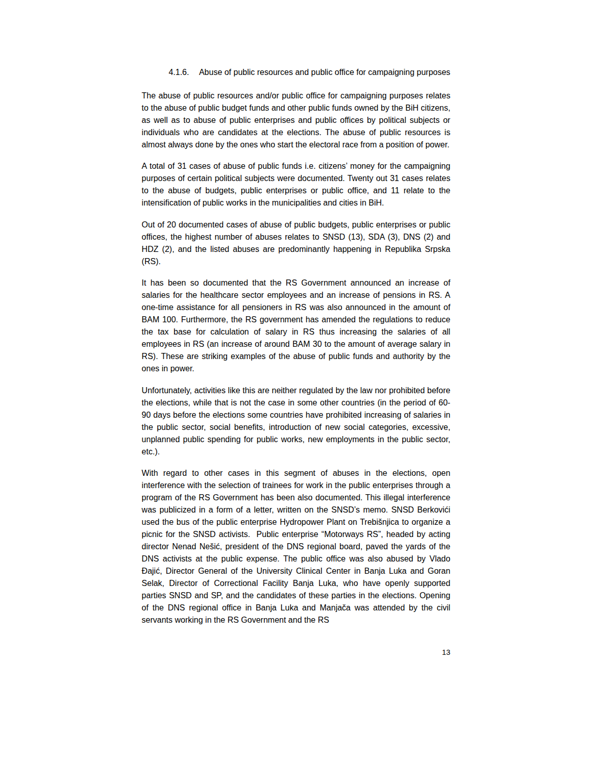4.1.6. Abuse of public resources and public office for campaigning purposes
The abuse of public resources and/or public office for campaigning purposes relates to the abuse of public budget funds and other public funds owned by the BiH citizens, as well as to abuse of public enterprises and public offices by political subjects or individuals who are candidates at the elections. The abuse of public resources is almost always done by the ones who start the electoral race from a position of power.
A total of 31 cases of abuse of public funds i.e. citizens’ money for the campaigning purposes of certain political subjects were documented. Twenty out 31 cases relates to the abuse of budgets, public enterprises or public office, and 11 relate to the intensification of public works in the municipalities and cities in BiH.
Out of 20 documented cases of abuse of public budgets, public enterprises or public offices, the highest number of abuses relates to SNSD (13), SDA (3), DNS (2) and HDZ (2), and the listed abuses are predominantly happening in Republika Srpska (RS).
It has been so documented that the RS Government announced an increase of salaries for the healthcare sector employees and an increase of pensions in RS. A one-time assistance for all pensioners in RS was also announced in the amount of BAM 100. Furthermore, the RS government has amended the regulations to reduce the tax base for calculation of salary in RS thus increasing the salaries of all employees in RS (an increase of around BAM 30 to the amount of average salary in RS). These are striking examples of the abuse of public funds and authority by the ones in power.
Unfortunately, activities like this are neither regulated by the law nor prohibited before the elections, while that is not the case in some other countries (in the period of 60-90 days before the elections some countries have prohibited increasing of salaries in the public sector, social benefits, introduction of new social categories, excessive, unplanned public spending for public works, new employments in the public sector, etc.).
With regard to other cases in this segment of abuses in the elections, open interference with the selection of trainees for work in the public enterprises through a program of the RS Government has been also documented. This illegal interference was publicized in a form of a letter, written on the SNSD’s memo. SNSD Berkovići used the bus of the public enterprise Hydropower Plant on Trebišnjica to organize a picnic for the SNSD activists. Public enterprise “Motorways RS”, headed by acting director Nenad Nešić, president of the DNS regional board, paved the yards of the DNS activists at the public expense. The public office was also abused by Vlado Đajić, Director General of the University Clinical Center in Banja Luka and Goran Selak, Director of Correctional Facility Banja Luka, who have openly supported parties SNSD and SP, and the candidates of these parties in the elections. Opening of the DNS regional office in Banja Luka and Manjača was attended by the civil servants working in the RS Government and the RS
13